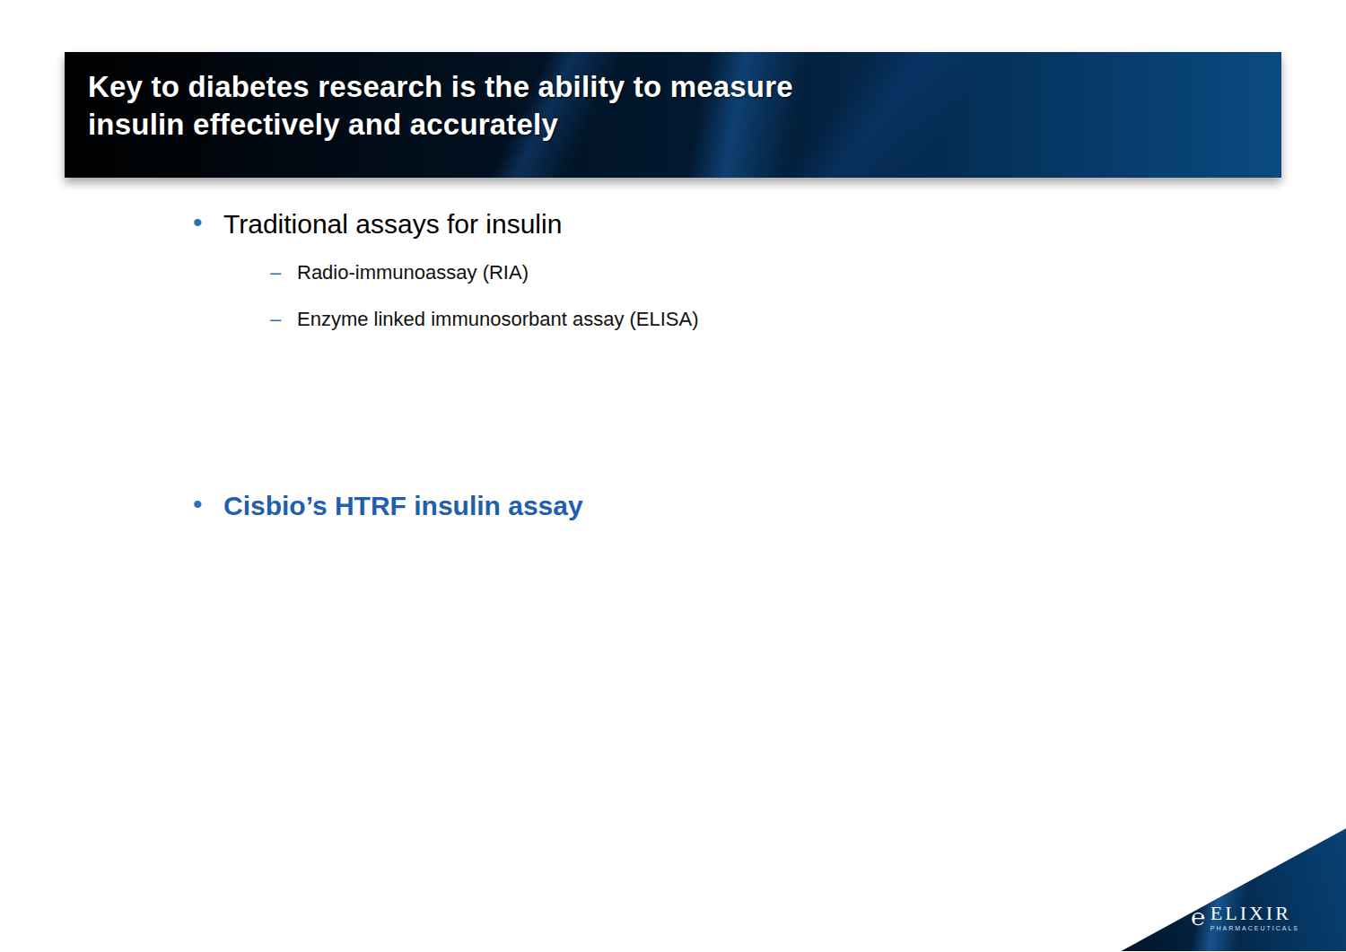Key to diabetes research is the ability to measure
insulin effectively and accurately
Traditional assays for insulin
Radio-immunoassay (RIA)
Enzyme linked immunosorbant assay (ELISA)
Cisbio’s HTRF insulin assay
℮ELIXIR PHARMACEUTICALS